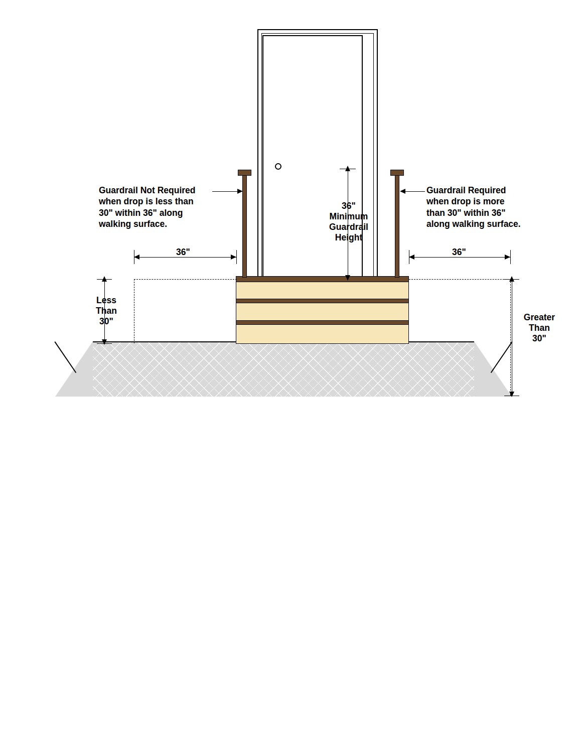Guardrail Not Required
when drop is less than
30" within 36" along
walking surface.
Guardrail Required
when drop is more
than 30" within 36"
along walking surface.
36"
Minimum
Guardrail
Height
36"
36"
Less
Than
30"
Greater
Than
30"